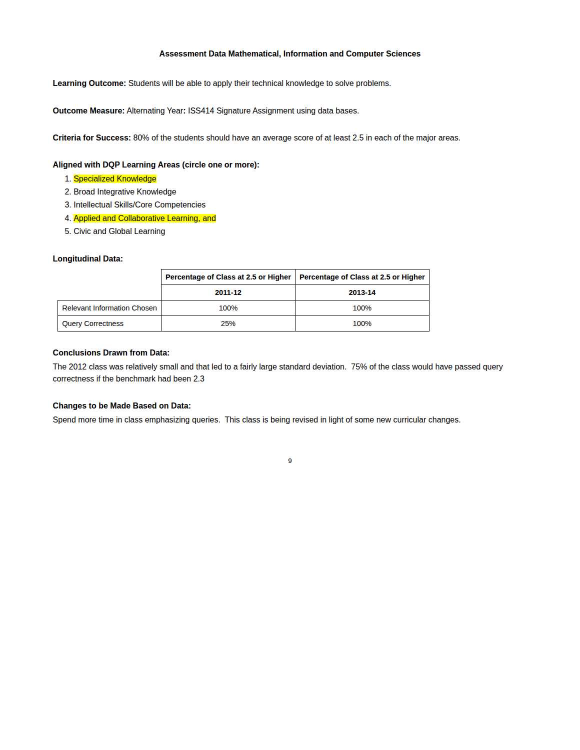Assessment Data Mathematical, Information and Computer Sciences
Learning Outcome: Students will be able to apply their technical knowledge to solve problems.
Outcome Measure: Alternating Year: ISS414 Signature Assignment using data bases.
Criteria for Success: 80% of the students should have an average score of at least 2.5 in each of the major areas.
Aligned with DQP Learning Areas (circle one or more):
Specialized Knowledge
Broad Integrative Knowledge
Intellectual Skills/Core Competencies
Applied and Collaborative Learning, and
Civic and Global Learning
Longitudinal Data:
| | Percentage of Class at 2.5 or Higher | Percentage of Class at 2.5 or Higher |
| | 2011-12 | 2013-14 |
| Relevant Information Chosen | 100% | 100% |
| Query Correctness | 25% | 100% |
Conclusions Drawn from Data:
The 2012 class was relatively small and that led to a fairly large standard deviation. 75% of the class would have passed query correctness if the benchmark had been 2.3
Changes to be Made Based on Data:
Spend more time in class emphasizing queries. This class is being revised in light of some new curricular changes.
9